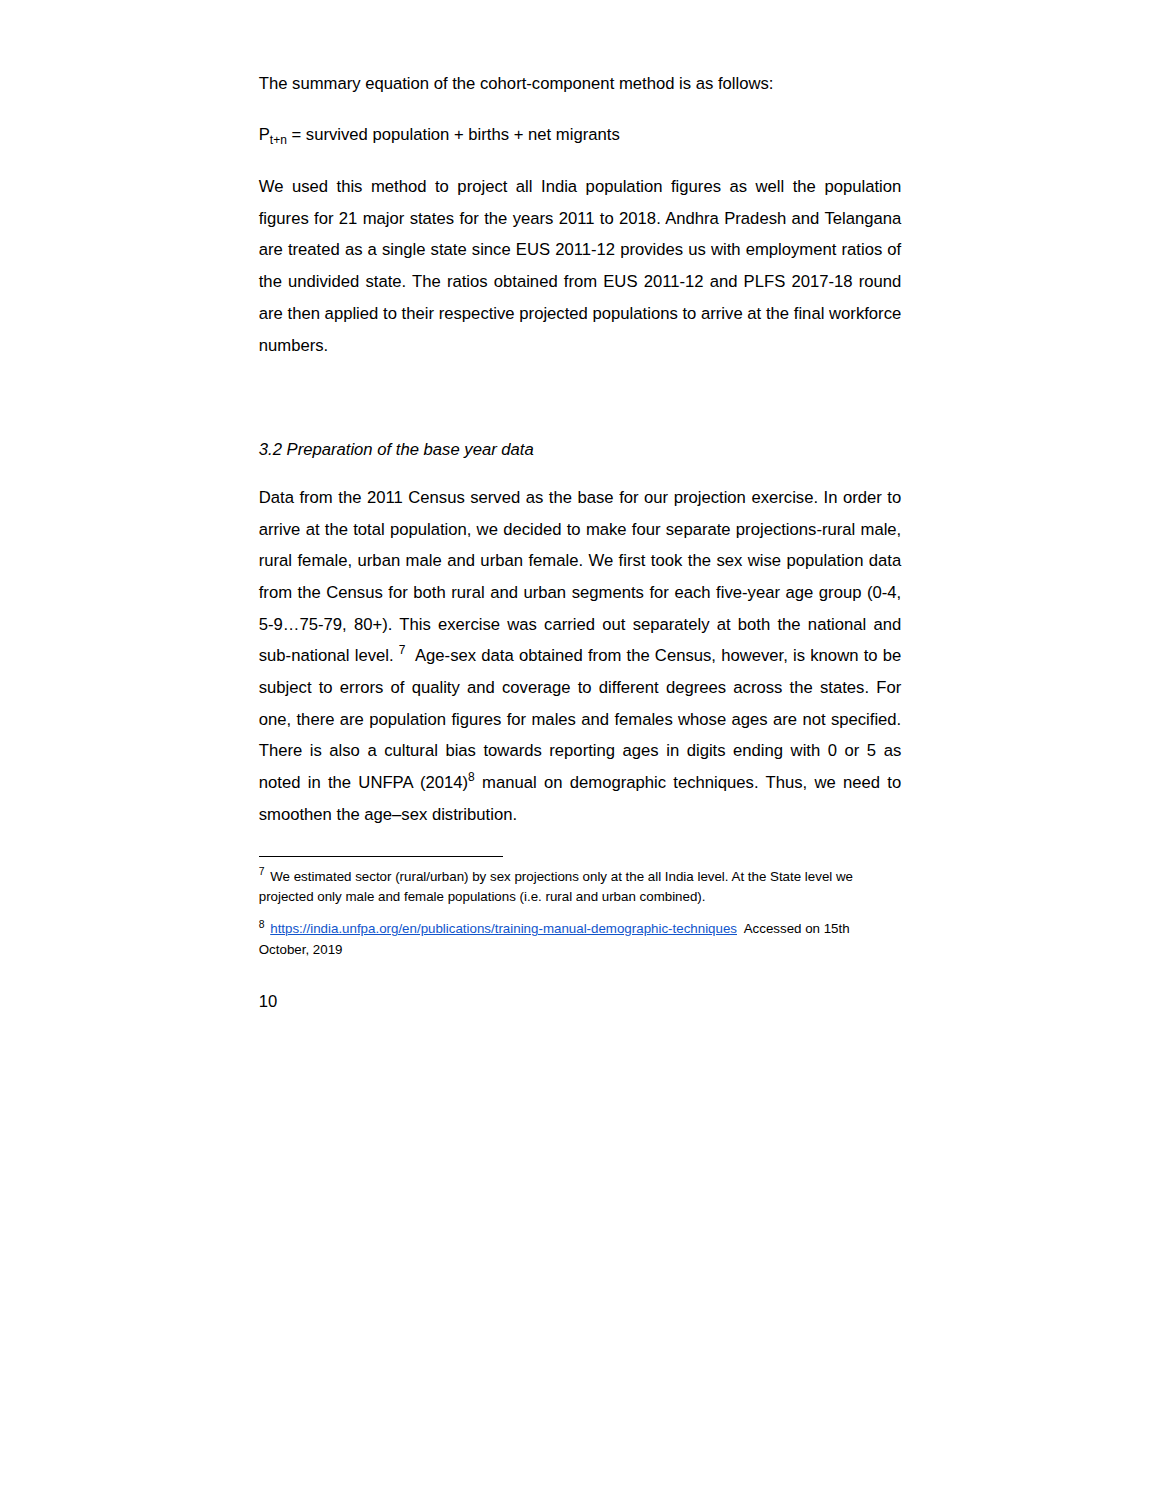The summary equation of the cohort-component method is as follows:
Pt+n = survived population + births + net migrants
We used this method to project all India population figures as well the population figures for 21 major states for the years 2011 to 2018. Andhra Pradesh and Telangana are treated as a single state since EUS 2011-12 provides us with employment ratios of the undivided state. The ratios obtained from EUS 2011-12 and PLFS 2017-18 round are then applied to their respective projected populations to arrive at the final workforce numbers.
3.2 Preparation of the base year data
Data from the 2011 Census served as the base for our projection exercise. In order to arrive at the total population, we decided to make four separate projections-rural male, rural female, urban male and urban female. We first took the sex wise population data from the Census for both rural and urban segments for each five-year age group (0-4, 5-9…75-79, 80+). This exercise was carried out separately at both the national and sub-national level. 7 Age-sex data obtained from the Census, however, is known to be subject to errors of quality and coverage to different degrees across the states. For one, there are population figures for males and females whose ages are not specified. There is also a cultural bias towards reporting ages in digits ending with 0 or 5 as noted in the UNFPA (2014)8 manual on demographic techniques. Thus, we need to smoothen the age–sex distribution.
7 We estimated sector (rural/urban) by sex projections only at the all India level. At the State level we projected only male and female populations (i.e. rural and urban combined).
8 https://india.unfpa.org/en/publications/training-manual-demographic-techniques Accessed on 15th October, 2019
10